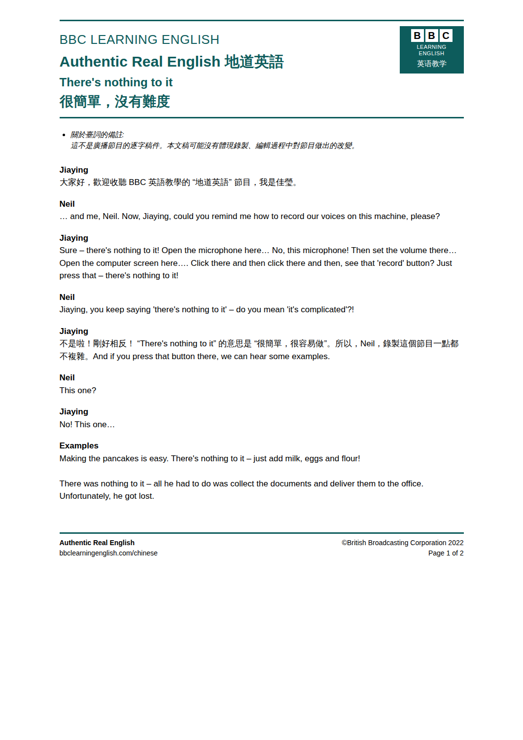BBC LEARNING ENGLISH
Authentic Real English 地道英語
There's nothing to it
很簡單，沒有難度
BBC
LEARNING
ENGLISH
英语教学
關於臺詞的備註:
這不是廣播節目的逐字稿件。本文稿可能沒有體現錄製、編輯過程中對節目做出的改變。
Jiaying
大家好，歡迎收聽 BBC 英語教學的 “地道英語” 節目，我是佳瑩。
Neil
… and me, Neil. Now, Jiaying, could you remind me how to record our voices on this machine, please?
Jiaying
Sure – there's nothing to it! Open the microphone here… No, this microphone! Then set the volume there… Open the computer screen here…. Click there and then click there and then, see that 'record' button? Just press that – there's nothing to it!
Neil
Jiaying, you keep saying 'there's nothing to it' – do you mean 'it's complicated'?!
Jiaying
不是啦！剛好相反！ “There's nothing to it” 的意思是 “很簡單，很容易做”。所以，Neil，錄製這個節目一點都不複雜。And if you press that button there, we can hear some examples.
Neil
This one?
Jiaying
No! This one…
Examples
Making the pancakes is easy. There's nothing to it – just add milk, eggs and flour!
There was nothing to it – all he had to do was collect the documents and deliver them to the office. Unfortunately, he got lost.
Authentic Real English bbclearningenglish.com/chinese
©British Broadcasting Corporation 2022 Page 1 of 2